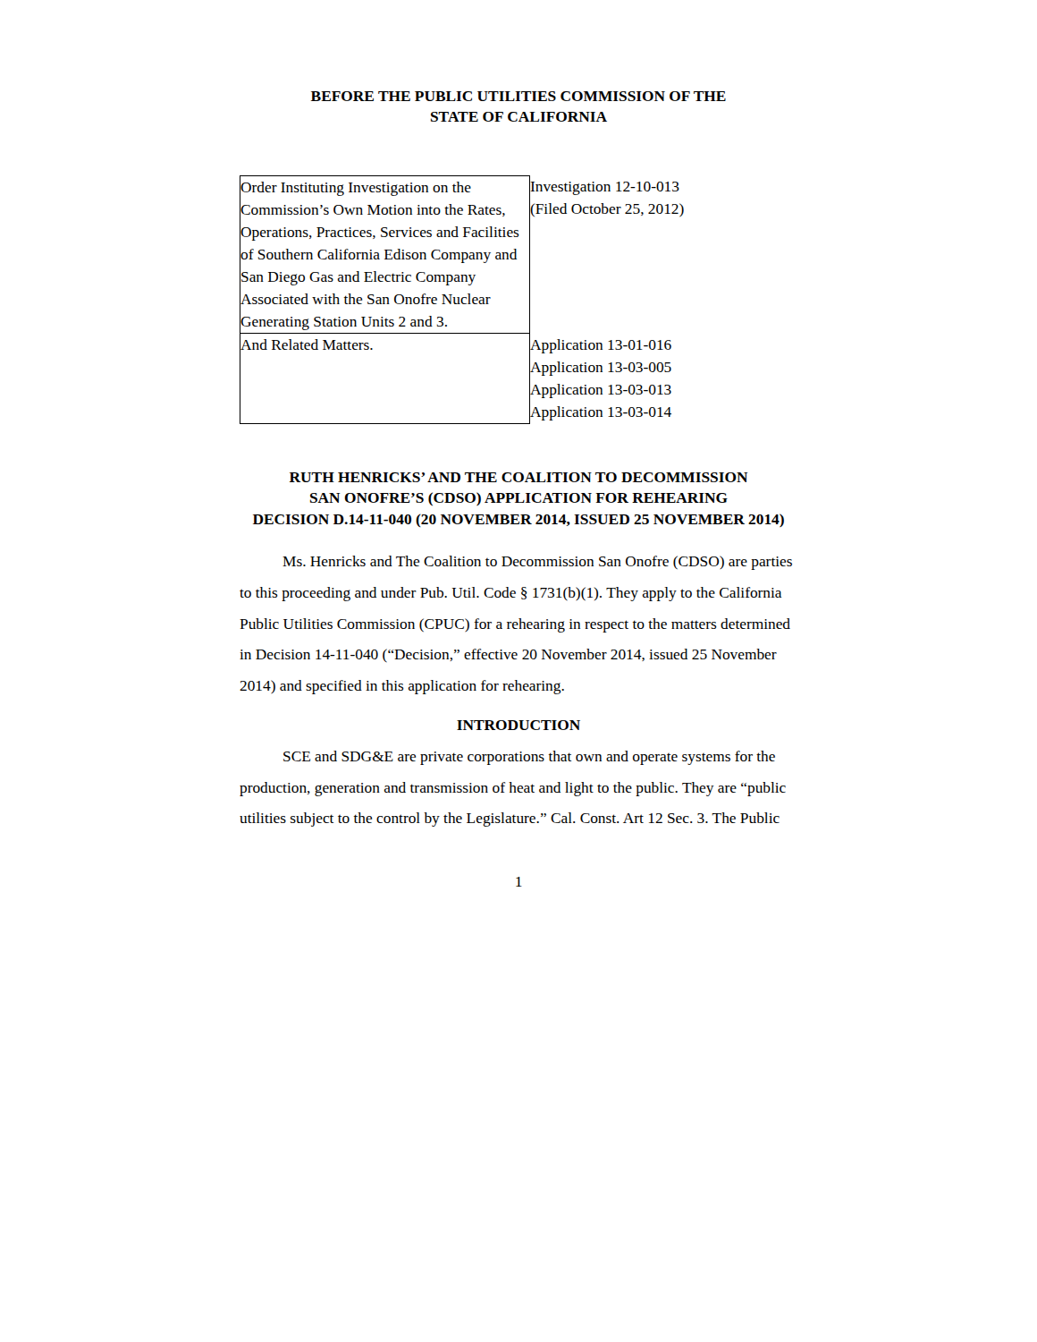BEFORE THE PUBLIC UTILITIES COMMISSION OF THE
STATE OF CALIFORNIA
| Order Instituting Investigation on the Commission’s Own Motion into the Rates, Operations, Practices, Services and Facilities of Southern California Edison Company and San Diego Gas and Electric Company Associated with the San Onofre Nuclear Generating Station Units 2 and 3. | Investigation 12-10-013 (Filed October 25, 2012) |
| And Related Matters. | Application 13-01-016 Application 13-03-005 Application 13-03-013 Application 13-03-014 |
RUTH HENRICKS’ AND THE COALITION TO DECOMMISSION
SAN ONOFRE’S (CDSO) APPLICATION FOR REHEARING
DECISION D.14-11-040 (20 NOVEMBER 2014, ISSUED 25 NOVEMBER 2014)
Ms. Henricks and The Coalition to Decommission San Onofre (CDSO) are parties to this proceeding and under Pub. Util. Code § 1731(b)(1). They apply to the California Public Utilities Commission (CPUC) for a rehearing in respect to the matters determined in Decision 14-11-040 (“Decision,” effective 20 November 2014, issued 25 November 2014) and specified in this application for rehearing.
INTRODUCTION
SCE and SDG&E are private corporations that own and operate systems for the production, generation and transmission of heat and light to the public. They are “public utilities subject to the control by the Legislature.” Cal. Const. Art 12 Sec. 3. The Public
1